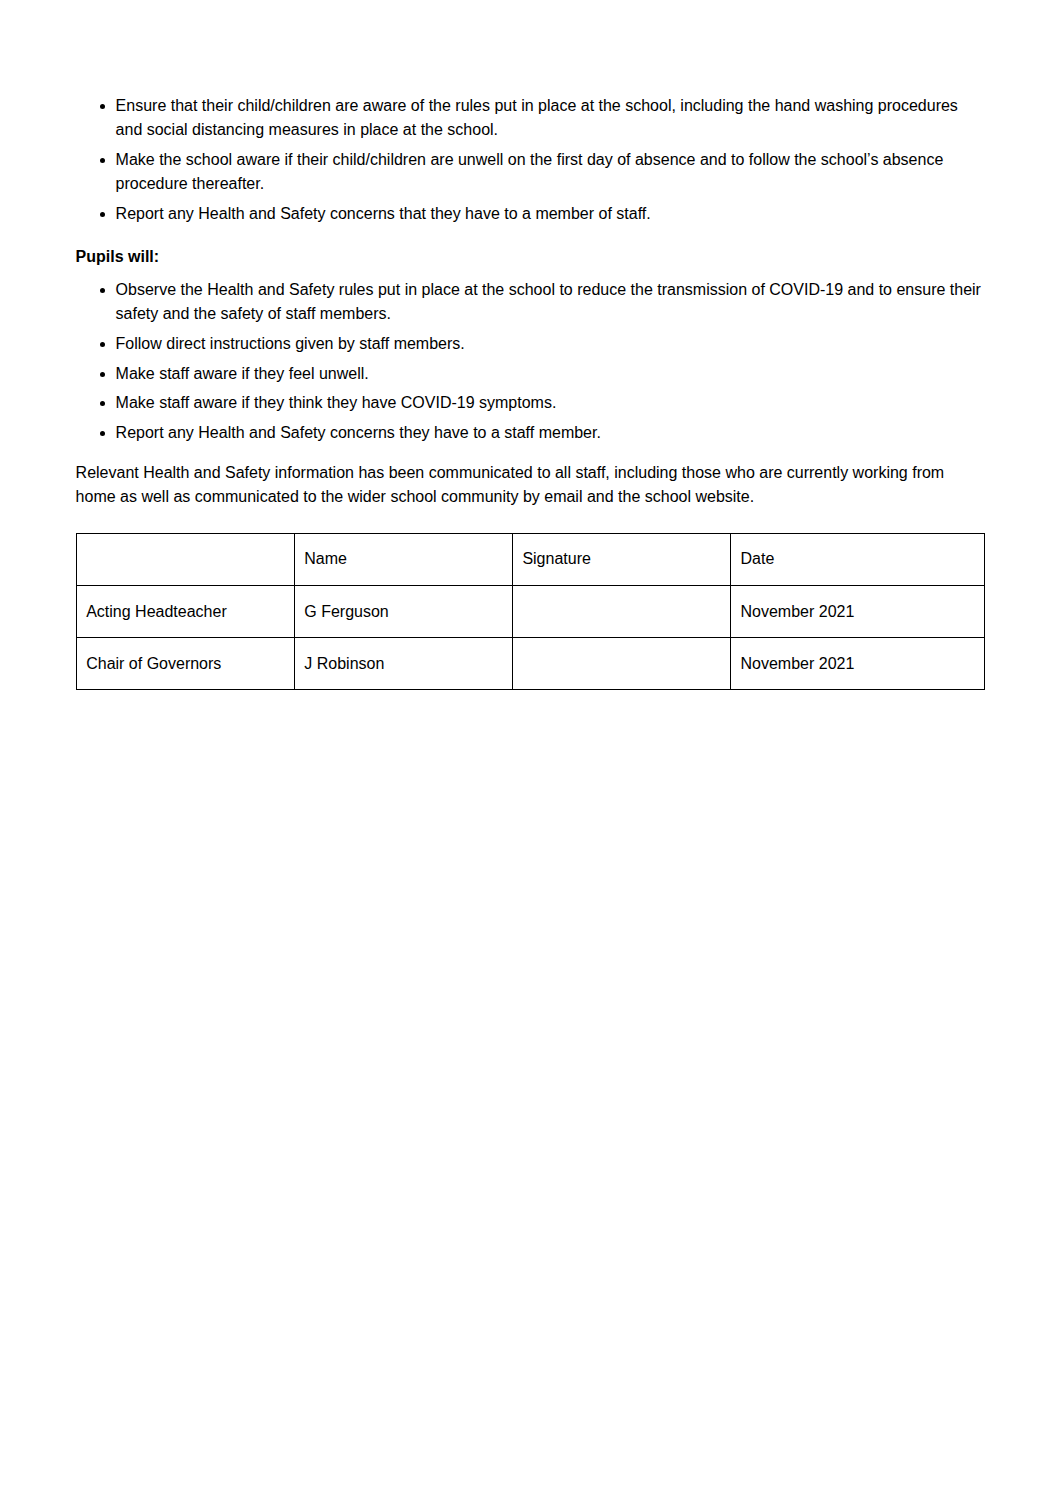Ensure that their child/children are aware of the rules put in place at the school, including the hand washing procedures and social distancing measures in place at the school.
Make the school aware if their child/children are unwell on the first day of absence and to follow the school’s absence procedure thereafter.
Report any Health and Safety concerns that they have to a member of staff.
Pupils will:
Observe the Health and Safety rules put in place at the school to reduce the transmission of COVID-19 and to ensure their safety and the safety of staff members.
Follow direct instructions given by staff members.
Make staff aware if they feel unwell.
Make staff aware if they think they have COVID-19 symptoms.
Report any Health and Safety concerns they have to a staff member.
Relevant Health and Safety information has been communicated to all staff, including those who are currently working from home as well as communicated to the wider school community by email and the school website.
| | Name | Signature | Date |
| Acting Headteacher | G Ferguson | | November 2021 |
| Chair of Governors | J Robinson | | November 2021 |